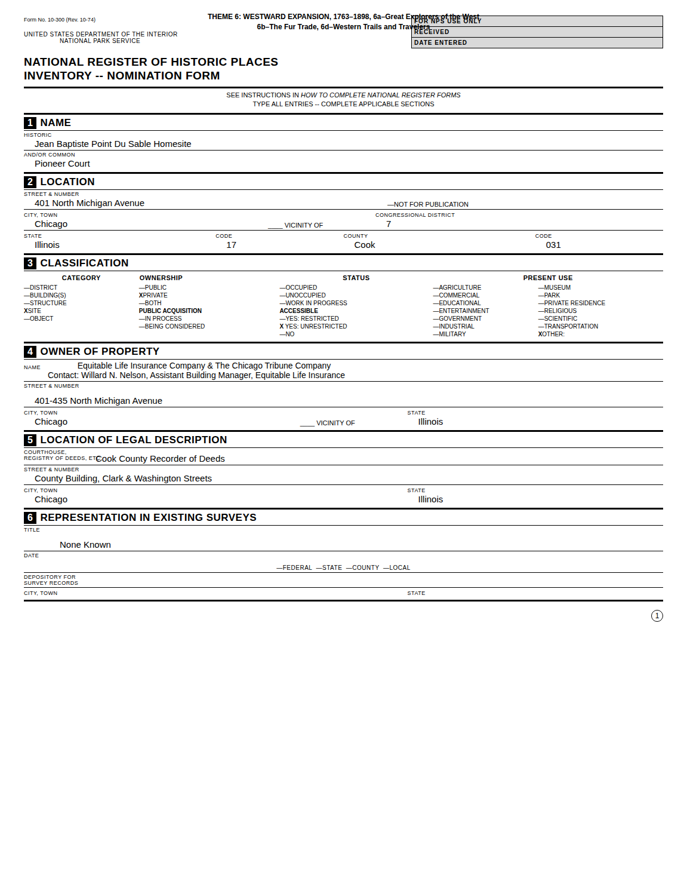THEME 6: WESTWARD EXPANSION, 1763–1898, 6a–Great Explorers of the West
6b–The Fur Trade, 6d–Western Trails and Travelers
Form No. 10-300 (Rev. 10-74)
FOR NPS USE ONLY
RECEIVED
DATE ENTERED
UNITED STATES DEPARTMENT OF THE INTERIOR
NATIONAL PARK SERVICE
NATIONAL REGISTER OF HISTORIC PLACES
INVENTORY -- NOMINATION FORM
SEE INSTRUCTIONS IN HOW TO COMPLETE NATIONAL REGISTER FORMS
TYPE ALL ENTRIES -- COMPLETE APPLICABLE SECTIONS
1 NAME
HISTORIC
Jean Baptiste Point Du Sable Homesite
AND/OR COMMON
Pioneer Court
2 LOCATION
STREET & NUMBER
| 401 North Michigan Avenue | —NOT FOR PUBLICATION |
| CITY, TOWN | | CONGRESSIONAL DISTRICT |
| Chicago | ____ VICINITY OF | 7 |
| STATE | CODE | COUNTY | CODE |
| Illinois | 17 | Cook | 031 |
3 CLASSIFICATION
| CATEGORY | OWNERSHIP | STATUS | PRESENT USE |
| --- | --- | --- | --- |
| —DISTRICT | —PUBLIC | —OCCUPIED | —AGRICULTURE | —MUSEUM |
| —BUILDING(S) | X PRIVATE | —UNOCCUPIED | —COMMERCIAL | —PARK |
| —STRUCTURE | —BOTH | —WORK IN PROGRESS | —EDUCATIONAL | —PRIVATE RESIDENCE |
| X SITE | PUBLIC ACQUISITION | ACCESSIBLE | —ENTERTAINMENT | —RELIGIOUS |
| —OBJECT | —IN PROCESS | —YES: RESTRICTED | —GOVERNMENT | —SCIENTIFIC |
| | —BEING CONSIDERED | X YES: UNRESTRICTED | —INDUSTRIAL | —TRANSPORTATION |
| | | —NO | —MILITARY | X OTHER: |
4 OWNER OF PROPERTY
| NAME | Equitable Life Insurance Company & The Chicago Tribune Company |
Contact: Willard N. Nelson, Assistant Building Manager, Equitable Life Insurance
STREET & NUMBER
401-435 North Michigan Avenue
| CITY, TOWN | | STATE |
| Chicago | ____ VICINITY OF | Illinois |
5 LOCATION OF LEGAL DESCRIPTION
COURTHOUSE,
REGISTRY OF DEEDS, ETC.
Cook County Recorder of Deeds
STREET & NUMBER
County Building, Clark & Washington Streets
| CITY, TOWN | STATE |
| Chicago | Illinois |
6 REPRESENTATION IN EXISTING SURVEYS
TITLE
None Known
DATE
—FEDERAL —STATE —COUNTY —LOCAL
DEPOSITORY FOR
SURVEY RECORDS
| CITY, TOWN | STATE |
1